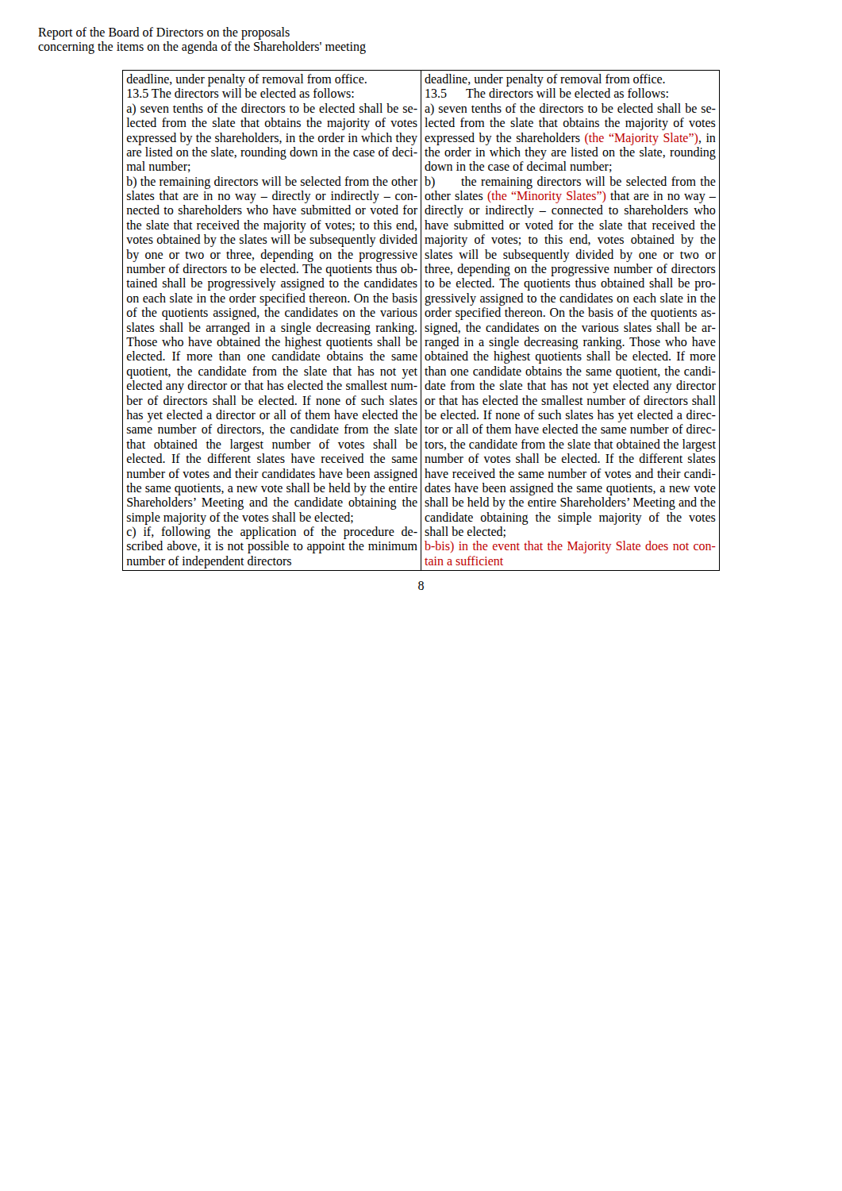Report of the Board of Directors on the proposals
concerning the items on the agenda of the Shareholders' meeting
| deadline, under penalty of removal from office. 13.5 The directors will be elected as follows: a) seven tenths of the directors to be elected shall be selected from the slate that obtains the majority of votes expressed by the shareholders, in the order in which they are listed on the slate, rounding down in the case of decimal number; b) the remaining directors will be selected from the other slates that are in no way – directly or indirectly – connected to shareholders who have submitted or voted for the slate that received the majority of votes; to this end, votes obtained by the slates will be subsequently divided by one or two or three, depending on the progressive number of directors to be elected. The quotients thus obtained shall be progressively assigned to the candidates on each slate in the order specified thereon. On the basis of the quotients assigned, the candidates on the various slates shall be arranged in a single decreasing ranking. Those who have obtained the highest quotients shall be elected. If more than one candidate obtains the same quotient, the candidate from the slate that has not yet elected any director or that has elected the smallest number of directors shall be elected. If none of such slates has yet elected a director or all of them have elected the same number of directors, the candidate from the slate that obtained the largest number of votes shall be elected. If the different slates have received the same number of votes and their candidates have been assigned the same quotients, a new vote shall be held by the entire Shareholders’ Meeting and the candidate obtaining the simple majority of the votes shall be elected; c) if, following the application of the procedure described above, it is not possible to appoint the minimum number of independent directors | deadline, under penalty of removal from office. 13.5 The directors will be elected as follows: a) seven tenths of the directors to be elected shall be selected from the slate that obtains the majority of votes expressed by the shareholders (the “Majority Slate”) , in the order in which they are listed on the slate, rounding down in the case of decimal number; b) the remaining directors will be selected from the other slates (the “Minority Slates”) that are in no way – directly or indirectly – connected to shareholders who have submitted or voted for the slate that received the majority of votes; to this end, votes obtained by the slates will be subsequently divided by one or two or three, depending on the progressive number of directors to be elected. The quotients thus obtained shall be progressively assigned to the candidates on each slate in the order specified thereon. On the basis of the quotients assigned, the candidates on the various slates shall be arranged in a single decreasing ranking. Those who have obtained the highest quotients shall be elected. If more than one candidate obtains the same quotient, the candidate from the slate that has not yet elected any director or that has elected the smallest number of directors shall be elected. If none of such slates has yet elected a director or all of them have elected the same number of directors, the candidate from the slate that obtained the largest number of votes shall be elected. If the different slates have received the same number of votes and their candidates have been assigned the same quotients, a new vote shall be held by the entire Shareholders’ Meeting and the candidate obtaining the simple majority of the votes shall be elected; b-bis) in the event that the Majority Slate does not contain a sufficient |
8